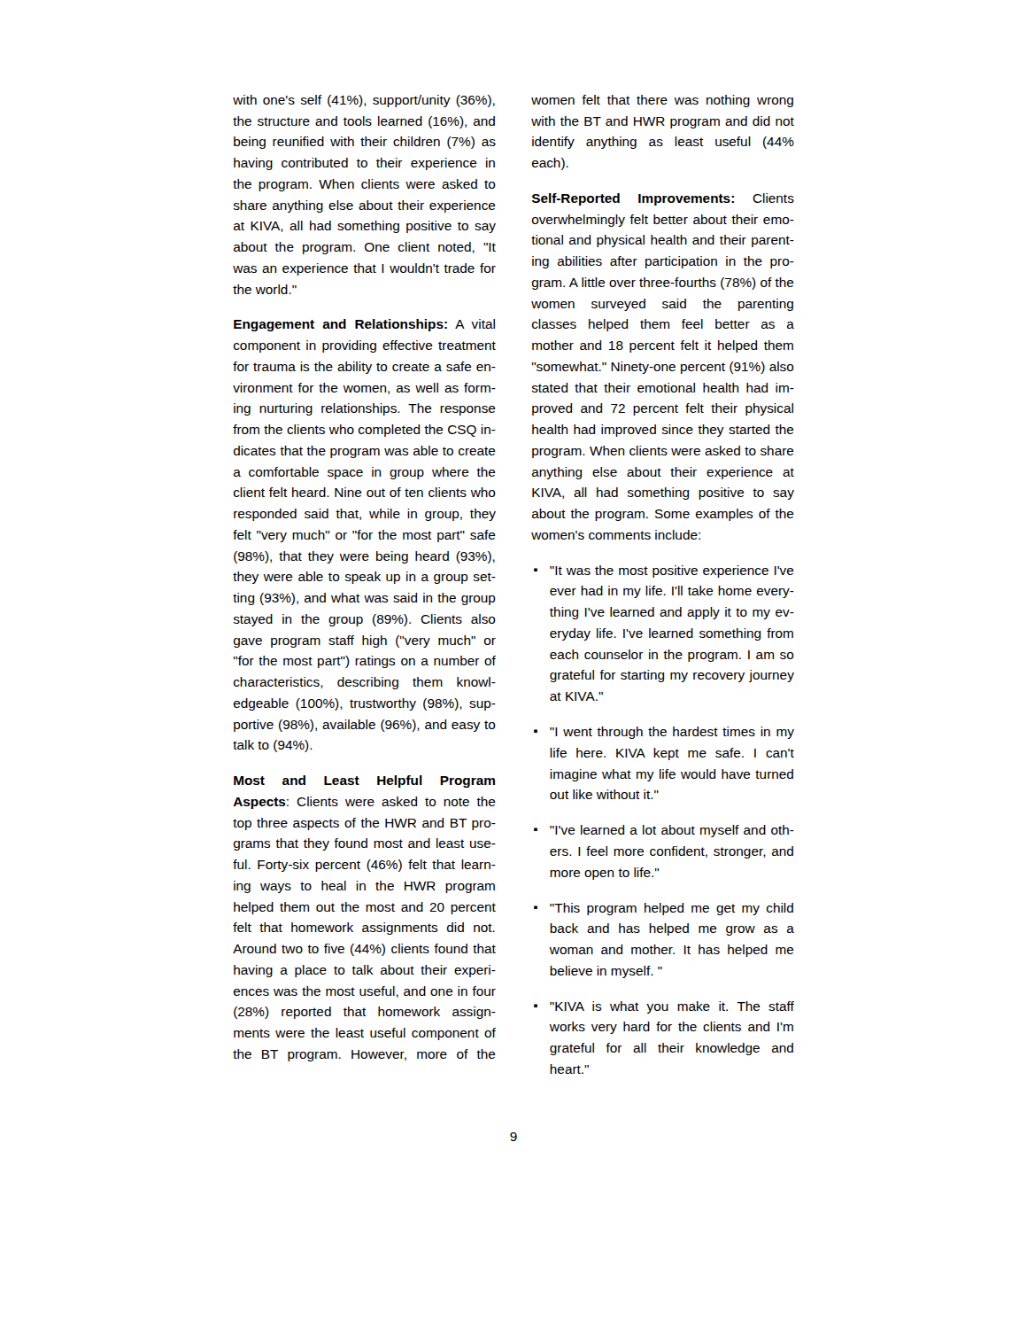with one's self (41%), support/unity (36%), the structure and tools learned (16%), and being reunified with their children (7%) as having contributed to their experience in the program. When clients were asked to share anything else about their experience at KIVA, all had something positive to say about the program. One client noted, "It was an experience that I wouldn't trade for the world."
Engagement and Relationships: A vital component in providing effective treatment for trauma is the ability to create a safe environment for the women, as well as forming nurturing relationships. The response from the clients who completed the CSQ indicates that the program was able to create a comfortable space in group where the client felt heard. Nine out of ten clients who responded said that, while in group, they felt "very much" or "for the most part" safe (98%), that they were being heard (93%), they were able to speak up in a group setting (93%), and what was said in the group stayed in the group (89%). Clients also gave program staff high ("very much" or "for the most part") ratings on a number of characteristics, describing them knowledgeable (100%), trustworthy (98%), supportive (98%), available (96%), and easy to talk to (94%).
Most and Least Helpful Program Aspects: Clients were asked to note the top three aspects of the HWR and BT programs that they found most and least useful. Forty-six percent (46%) felt that learning ways to heal in the HWR program helped them out the most and 20 percent felt that homework assignments did not. Around two to five (44%) clients found that having a place to talk about their experiences was the most useful, and one in four (28%) reported that homework assignments were the least useful component of the BT program. However, more of the women felt that there was nothing wrong with the BT and HWR program and did not identify anything as least useful (44% each).
Self-Reported Improvements: Clients overwhelmingly felt better about their emotional and physical health and their parenting abilities after participation in the program. A little over three-fourths (78%) of the women surveyed said the parenting classes helped them feel better as a mother and 18 percent felt it helped them "somewhat." Ninety-one percent (91%) also stated that their emotional health had improved and 72 percent felt their physical health had improved since they started the program. When clients were asked to share anything else about their experience at KIVA, all had something positive to say about the program. Some examples of the women's comments include:
"It was the most positive experience I've ever had in my life. I'll take home everything I've learned and apply it to my everyday life. I've learned something from each counselor in the program. I am so grateful for starting my recovery journey at KIVA."
"I went through the hardest times in my life here. KIVA kept me safe. I can't imagine what my life would have turned out like without it."
"I've learned a lot about myself and others. I feel more confident, stronger, and more open to life."
"This program helped me get my child back and has helped me grow as a woman and mother. It has helped me believe in myself. "
"KIVA is what you make it. The staff works very hard for the clients and I'm grateful for all their knowledge and heart."
9